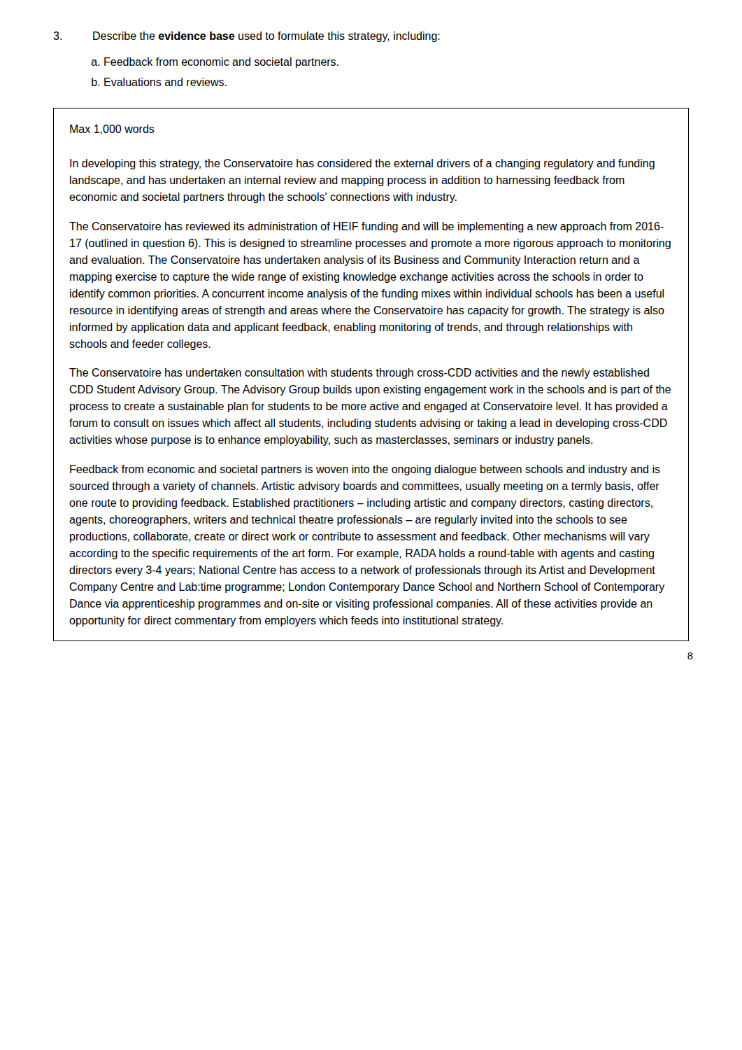3.
Describe the evidence base used to formulate this strategy, including:
Feedback from economic and societal partners.
Evaluations and reviews.
Max 1,000 words
In developing this strategy, the Conservatoire has considered the external drivers of a changing regulatory and funding landscape, and has undertaken an internal review and mapping process in addition to harnessing feedback from economic and societal partners through the schools' connections with industry.
The Conservatoire has reviewed its administration of HEIF funding and will be implementing a new approach from 2016-17 (outlined in question 6). This is designed to streamline processes and promote a more rigorous approach to monitoring and evaluation. The Conservatoire has undertaken analysis of its Business and Community Interaction return and a mapping exercise to capture the wide range of existing knowledge exchange activities across the schools in order to identify common priorities. A concurrent income analysis of the funding mixes within individual schools has been a useful resource in identifying areas of strength and areas where the Conservatoire has capacity for growth. The strategy is also informed by application data and applicant feedback, enabling monitoring of trends, and through relationships with schools and feeder colleges.
The Conservatoire has undertaken consultation with students through cross-CDD activities and the newly established CDD Student Advisory Group. The Advisory Group builds upon existing engagement work in the schools and is part of the process to create a sustainable plan for students to be more active and engaged at Conservatoire level. It has provided a forum to consult on issues which affect all students, including students advising or taking a lead in developing cross-CDD activities whose purpose is to enhance employability, such as masterclasses, seminars or industry panels.
Feedback from economic and societal partners is woven into the ongoing dialogue between schools and industry and is sourced through a variety of channels. Artistic advisory boards and committees, usually meeting on a termly basis, offer one route to providing feedback. Established practitioners – including artistic and company directors, casting directors, agents, choreographers, writers and technical theatre professionals – are regularly invited into the schools to see productions, collaborate, create or direct work or contribute to assessment and feedback. Other mechanisms will vary according to the specific requirements of the art form. For example, RADA holds a round-table with agents and casting directors every 3-4 years; National Centre has access to a network of professionals through its Artist and Development Company Centre and Lab:time programme; London Contemporary Dance School and Northern School of Contemporary Dance via apprenticeship programmes and on-site or visiting professional companies. All of these activities provide an opportunity for direct commentary from employers which feeds into institutional strategy.
8